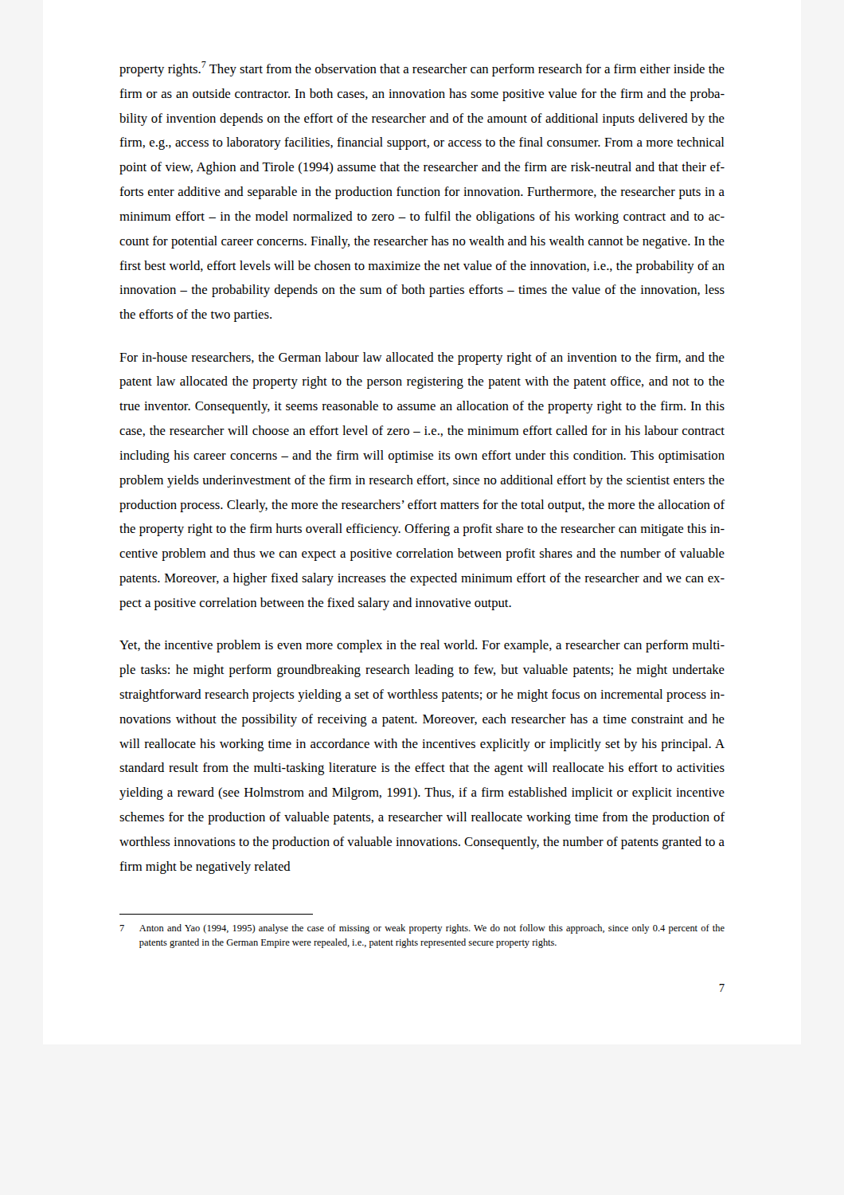property rights.7 They start from the observation that a researcher can perform research for a firm either inside the firm or as an outside contractor. In both cases, an innovation has some positive value for the firm and the probability of invention depends on the effort of the researcher and of the amount of additional inputs delivered by the firm, e.g., access to laboratory facilities, financial support, or access to the final consumer. From a more technical point of view, Aghion and Tirole (1994) assume that the researcher and the firm are risk-neutral and that their efforts enter additive and separable in the production function for innovation. Furthermore, the researcher puts in a minimum effort – in the model normalized to zero – to fulfil the obligations of his working contract and to account for potential career concerns. Finally, the researcher has no wealth and his wealth cannot be negative. In the first best world, effort levels will be chosen to maximize the net value of the innovation, i.e., the probability of an innovation – the probability depends on the sum of both parties efforts – times the value of the innovation, less the efforts of the two parties.
For in-house researchers, the German labour law allocated the property right of an invention to the firm, and the patent law allocated the property right to the person registering the patent with the patent office, and not to the true inventor. Consequently, it seems reasonable to assume an allocation of the property right to the firm. In this case, the researcher will choose an effort level of zero – i.e., the minimum effort called for in his labour contract including his career concerns – and the firm will optimise its own effort under this condition. This optimisation problem yields underinvestment of the firm in research effort, since no additional effort by the scientist enters the production process. Clearly, the more the researchers’ effort matters for the total output, the more the allocation of the property right to the firm hurts overall efficiency. Offering a profit share to the researcher can mitigate this incentive problem and thus we can expect a positive correlation between profit shares and the number of valuable patents. Moreover, a higher fixed salary increases the expected minimum effort of the researcher and we can expect a positive correlation between the fixed salary and innovative output.
Yet, the incentive problem is even more complex in the real world. For example, a researcher can perform multiple tasks: he might perform groundbreaking research leading to few, but valuable patents; he might undertake straightforward research projects yielding a set of worthless patents; or he might focus on incremental process innovations without the possibility of receiving a patent. Moreover, each researcher has a time constraint and he will reallocate his working time in accordance with the incentives explicitly or implicitly set by his principal. A standard result from the multi-tasking literature is the effect that the agent will reallocate his effort to activities yielding a reward (see Holmstrom and Milgrom, 1991). Thus, if a firm established implicit or explicit incentive schemes for the production of valuable patents, a researcher will reallocate working time from the production of worthless innovations to the production of valuable innovations. Consequently, the number of patents granted to a firm might be negatively related
7 Anton and Yao (1994, 1995) analyse the case of missing or weak property rights. We do not follow this approach, since only 0.4 percent of the patents granted in the German Empire were repealed, i.e., patent rights represented secure property rights.
7